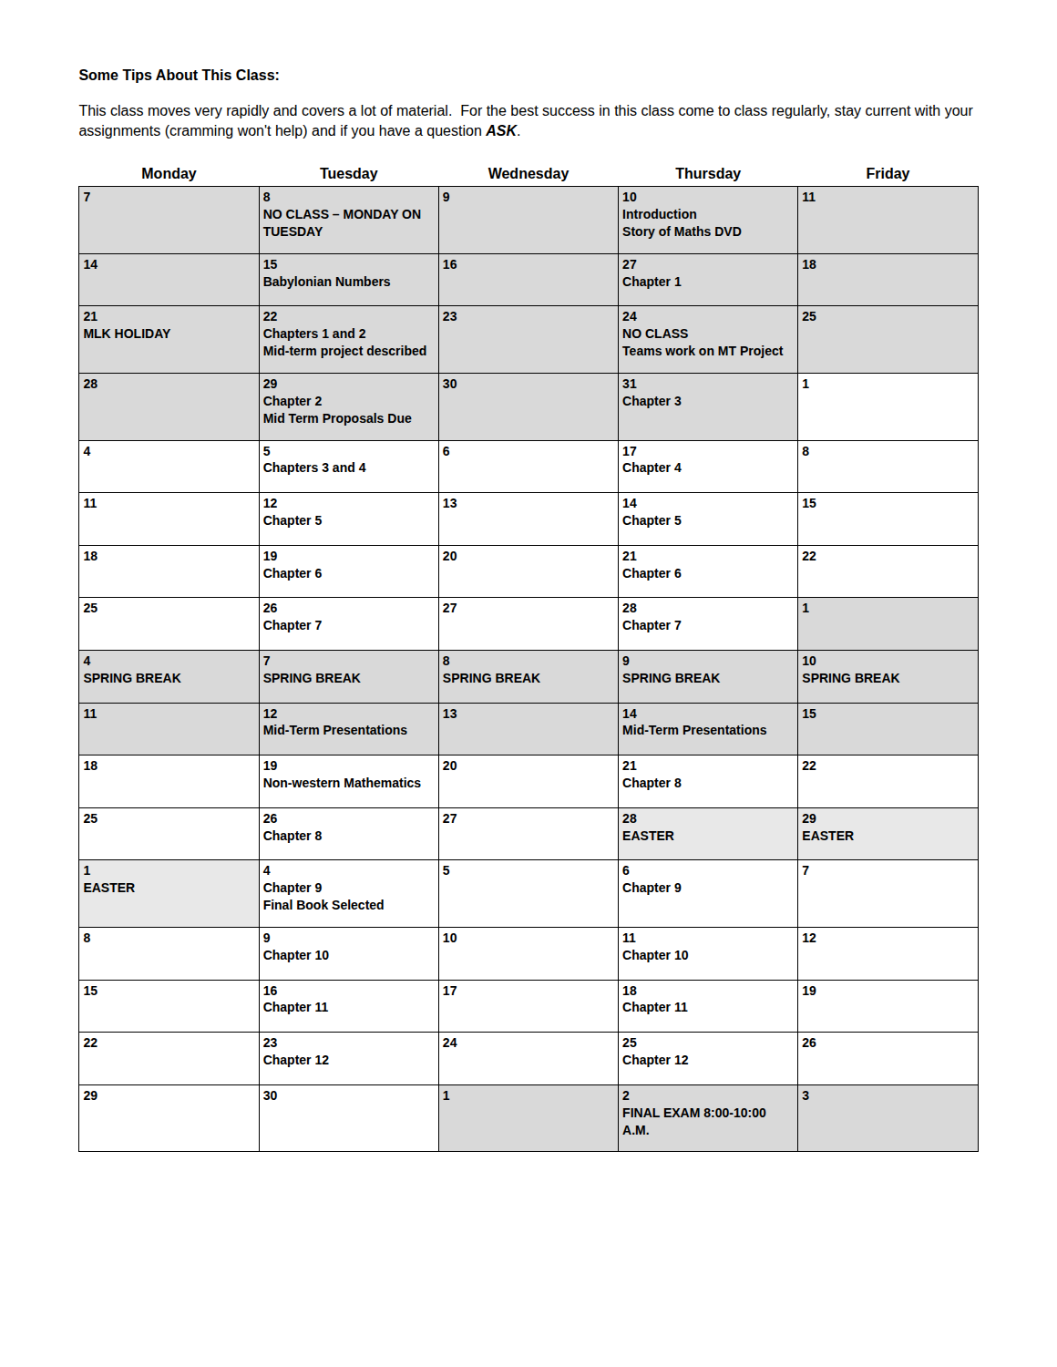Some Tips About This Class:
This class moves very rapidly and covers a lot of material. For the best success in this class come to class regularly, stay current with your assignments (cramming won't help) and if you have a question ASK.
| Monday | Tuesday | Wednesday | Thursday | Friday |
| --- | --- | --- | --- | --- |
| 7 | 8 NO CLASS – MONDAY ON TUESDAY | 9 | 10 Introduction Story of Maths DVD | 11 |
| 14 | 15 Babylonian Numbers | 16 | 27 Chapter 1 | 18 |
| 21 MLK HOLIDAY | 22 Chapters 1 and 2 Mid-term project described | 23 | 24 NO CLASS Teams work on MT Project | 25 |
| 28 | 29 Chapter 2 Mid Term Proposals Due | 30 | 31 Chapter 3 | 1 |
| 4 | 5 Chapters 3 and 4 | 6 | 17 Chapter 4 | 8 |
| 11 | 12 Chapter 5 | 13 | 14 Chapter 5 | 15 |
| 18 | 19 Chapter 6 | 20 | 21 Chapter 6 | 22 |
| 25 | 26 Chapter 7 | 27 | 28 Chapter 7 | 1 |
| 4 SPRING BREAK | 7 SPRING BREAK | 8 SPRING BREAK | 9 SPRING BREAK | 10 SPRING BREAK |
| 11 | 12 Mid-Term Presentations | 13 | 14 Mid-Term Presentations | 15 |
| 18 | 19 Non-western Mathematics | 20 | 21 Chapter 8 | 22 |
| 25 | 26 Chapter 8 | 27 | 28 EASTER | 29 EASTER |
| 1 EASTER | 4 Chapter 9 Final Book Selected | 5 | 6 Chapter 9 | 7 |
| 8 | 9 Chapter 10 | 10 | 11 Chapter 10 | 12 |
| 15 | 16 Chapter 11 | 17 | 18 Chapter 11 | 19 |
| 22 | 23 Chapter 12 | 24 | 25 Chapter 12 | 26 |
| 29 | 30 | 1 | 2 FINAL EXAM 8:00-10:00 A.M. | 3 |